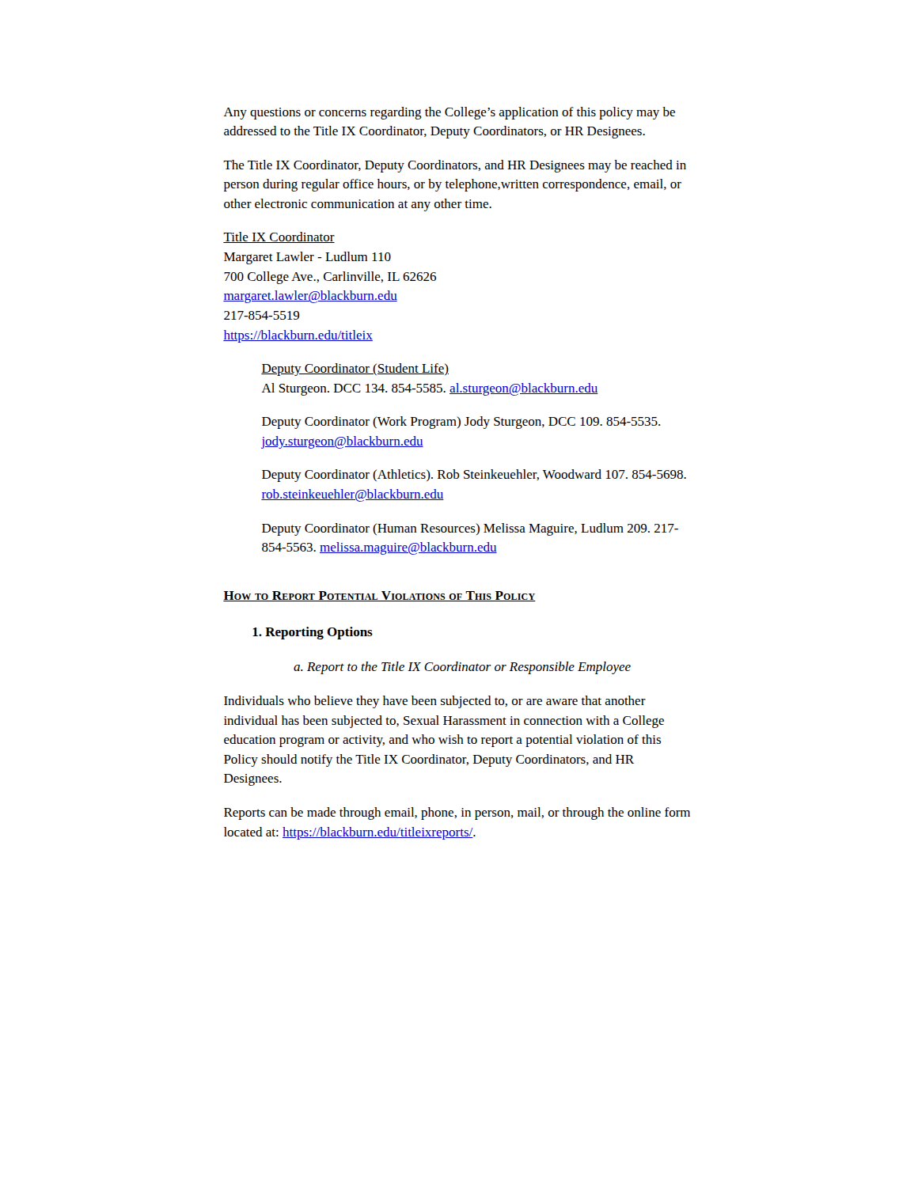Any questions or concerns regarding the College’s application of this policy may be addressed to the Title IX Coordinator, Deputy Coordinators, or HR Designees.
The Title IX Coordinator, Deputy Coordinators, and HR Designees may be reached in person during regular office hours, or by telephone,written correspondence, email, or other electronic communication at any other time.
Title IX Coordinator
Margaret Lawler - Ludlum 110
700 College Ave., Carlinville, IL 62626
margaret.lawler@blackburn.edu
217-854-5519
https://blackburn.edu/titleix
Deputy Coordinator (Student Life)
Al Sturgeon. DCC 134. 854-5585. al.sturgeon@blackburn.edu
Deputy Coordinator (Work Program) Jody Sturgeon, DCC 109. 854-5535.
jody.sturgeon@blackburn.edu
Deputy Coordinator (Athletics). Rob Steinkeuehler, Woodward 107. 854-5698.
rob.steinkeuehler@blackburn.edu
Deputy Coordinator (Human Resources) Melissa Maguire, Ludlum 209. 217-854-5563. melissa.maguire@blackburn.edu
How to Report Potential Violations of This Policy
Reporting Options
Report to the Title IX Coordinator or Responsible Employee
Individuals who believe they have been subjected to, or are aware that another individual has been subjected to, Sexual Harassment in connection with a College education program or activity, and who wish to report a potential violation of this Policy should notify the Title IX Coordinator, Deputy Coordinators, and HR Designees.
Reports can be made through email, phone, in person, mail, or through the online form located at: https://blackburn.edu/titleixreports/.